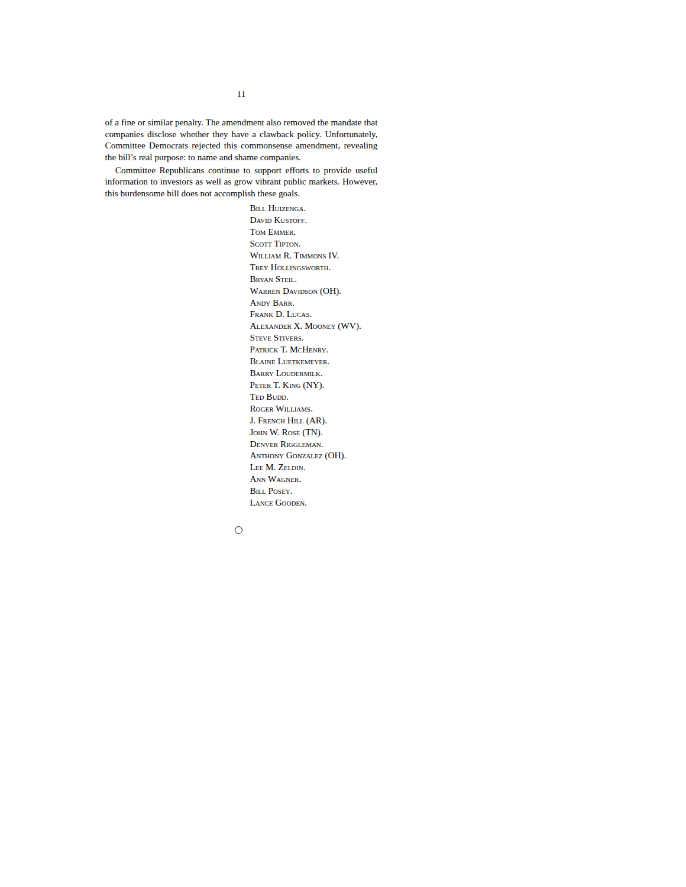11
of a fine or similar penalty. The amendment also removed the mandate that companies disclose whether they have a clawback policy. Unfortunately, Committee Democrats rejected this commonsense amendment, revealing the bill’s real purpose: to name and shame companies.
Committee Republicans continue to support efforts to provide useful information to investors as well as grow vibrant public markets. However, this burdensome bill does not accomplish these goals.
Bill Huizenga.
David Kustoff.
Tom Emmer.
Scott Tipton.
William R. Timmons IV.
Trey Hollingsworth.
Bryan Steil.
Warren Davidson (OH).
Andy Barr.
Frank D. Lucas.
Alexander X. Mooney (WV).
Steve Stivers.
Patrick T. McHenry.
Blaine Luetkemeyer.
Barry Loudermilk.
Peter T. King (NY).
Ted Budd.
Roger Williams.
J. French Hill (AR).
John W. Rose (TN).
Denver Riggleman.
Anthony Gonzalez (OH).
Lee M. Zeldin.
Ann Wagner.
Bill Posey.
Lance Gooden.